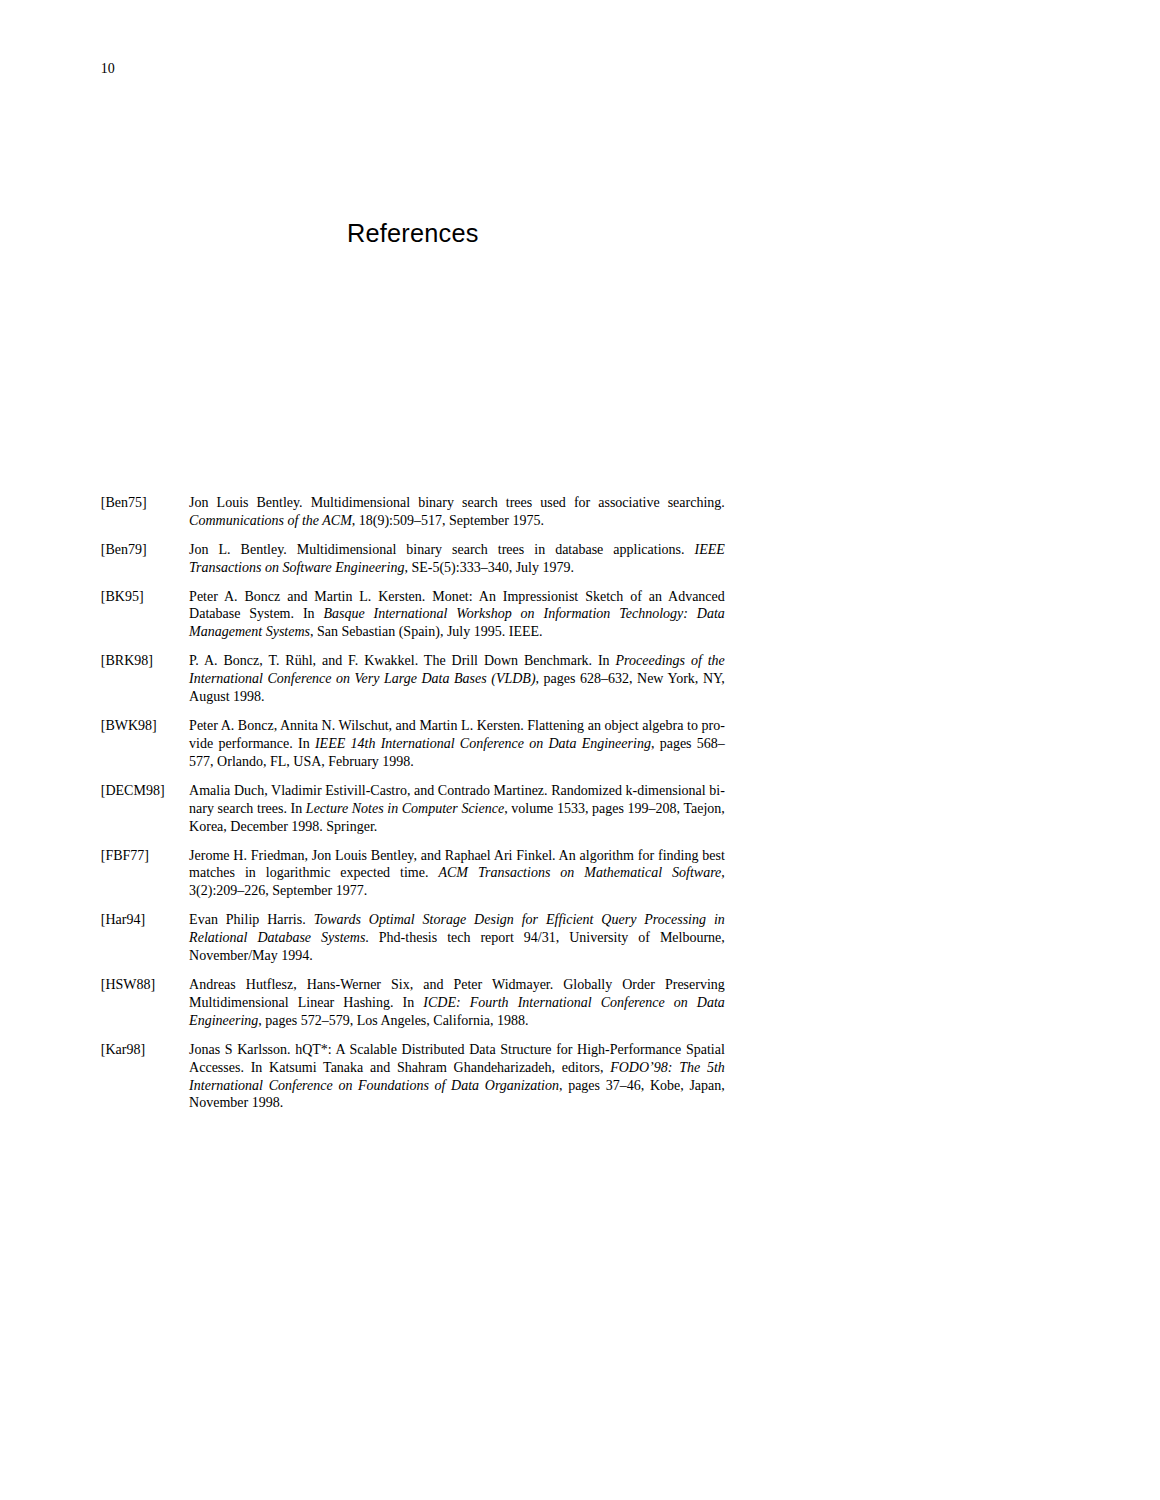10
References
[Ben75]
Jon Louis Bentley. Multidimensional binary search trees used for associative searching. Communications of the ACM, 18(9):509–517, September 1975.
[Ben79]
Jon L. Bentley. Multidimensional binary search trees in database applications. IEEE Transactions on Software Engineering, SE-5(5):333–340, July 1979.
[BK95]
Peter A. Boncz and Martin L. Kersten. Monet: An Impressionist Sketch of an Advanced Database System. In Basque International Workshop on Information Technology: Data Management Systems, San Sebastian (Spain), July 1995. IEEE.
[BRK98]
P. A. Boncz, T. Rühl, and F. Kwakkel. The Drill Down Benchmark. In Proceedings of the International Conference on Very Large Data Bases (VLDB), pages 628–632, New York, NY, August 1998.
[BWK98]
Peter A. Boncz, Annita N. Wilschut, and Martin L. Kersten. Flattening an object algebra to provide performance. In IEEE 14th International Conference on Data Engineering, pages 568–577, Orlando, FL, USA, February 1998.
[DECM98]
Amalia Duch, Vladimir Estivill-Castro, and Contrado Martinez. Randomized k-dimensional binary search trees. In Lecture Notes in Computer Science, volume 1533, pages 199–208, Taejon, Korea, December 1998. Springer.
[FBF77]
Jerome H. Friedman, Jon Louis Bentley, and Raphael Ari Finkel. An algorithm for finding best matches in logarithmic expected time. ACM Transactions on Mathematical Software, 3(2):209–226, September 1977.
[Har94]
Evan Philip Harris. Towards Optimal Storage Design for Efficient Query Processing in Relational Database Systems. Phd-thesis tech report 94/31, University of Melbourne, November/May 1994.
[HSW88]
Andreas Hutflesz, Hans-Werner Six, and Peter Widmayer. Globally Order Preserving Multidimensional Linear Hashing. In ICDE: Fourth International Conference on Data Engineering, pages 572–579, Los Angeles, California, 1988.
[Kar98]
Jonas S Karlsson. hQT*: A Scalable Distributed Data Structure for High-Performance Spatial Accesses. In Katsumi Tanaka and Shahram Ghandeharizadeh, editors, FODO’98: The 5th International Conference on Foundations of Data Organization, pages 37–46, Kobe, Japan, November 1998.